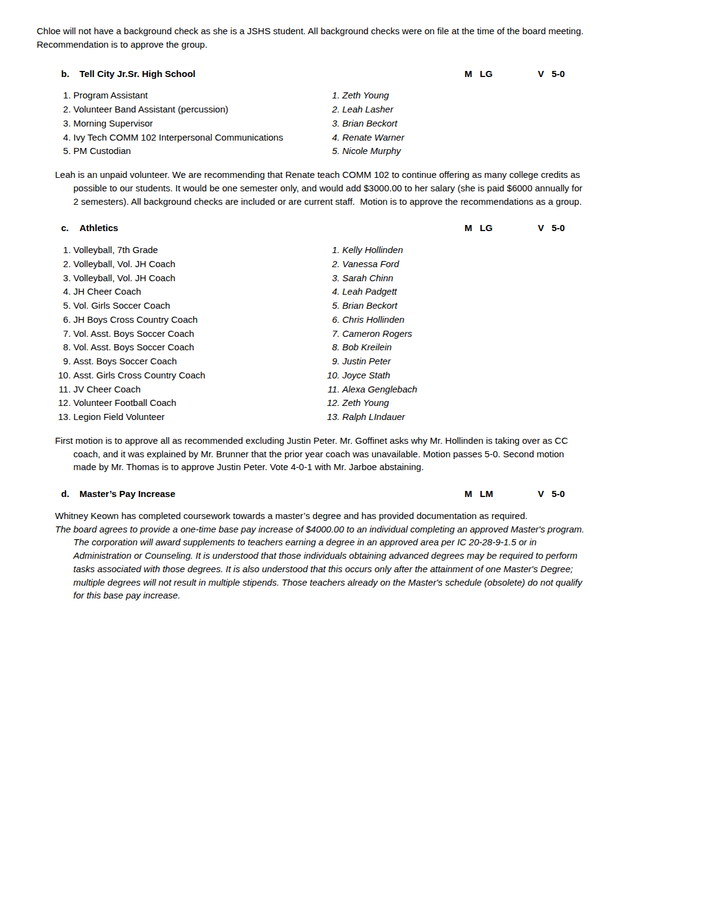Chloe will not have a background check as she is a JSHS student. All background checks were on file at the time of the board meeting. Recommendation is to approve the group.
b. Tell City Jr.Sr. High School M LG V 5-0
Program Assistant
Volunteer Band Assistant (percussion)
Morning Supervisor
Ivy Tech COMM 102 Interpersonal Communications
PM Custodian
Zeth Young
Leah Lasher
Brian Beckort
Renate Warner
Nicole Murphy
Leah is an unpaid volunteer. We are recommending that Renate teach COMM 102 to continue offering as many college credits as possible to our students. It would be one semester only, and would add $3000.00 to her salary (she is paid $6000 annually for 2 semesters). All background checks are included or are current staff. Motion is to approve the recommendations as a group.
c. Athletics M LG V 5-0
Volleyball, 7th Grade
Volleyball, Vol. JH Coach
Volleyball, Vol. JH Coach
JH Cheer Coach
Vol. Girls Soccer Coach
JH Boys Cross Country Coach
Vol. Asst. Boys Soccer Coach
Vol. Asst. Boys Soccer Coach
Asst. Boys Soccer Coach
Asst. Girls Cross Country Coach
JV Cheer Coach
Volunteer Football Coach
Legion Field Volunteer
Kelly Hollinden
Vanessa Ford
Sarah Chinn
Leah Padgett
Brian Beckort
Chris Hollinden
Cameron Rogers
Bob Kreilein
Justin Peter
Joyce Stath
Alexa Genglebach
Zeth Young
Ralph LIndauer
First motion is to approve all as recommended excluding Justin Peter. Mr. Goffinet asks why Mr. Hollinden is taking over as CC coach, and it was explained by Mr. Brunner that the prior year coach was unavailable. Motion passes 5-0. Second motion made by Mr. Thomas is to approve Justin Peter. Vote 4-0-1 with Mr. Jarboe abstaining.
d. Master’s Pay Increase M LM V 5-0
Whitney Keown has completed coursework towards a master’s degree and has provided documentation as required.
The board agrees to provide a one-time base pay increase of $4000.00 to an individual completing an approved Master's program. The corporation will award supplements to teachers earning a degree in an approved area per IC 20-28-9-1.5 or in Administration or Counseling. It is understood that those individuals obtaining advanced degrees may be required to perform tasks associated with those degrees. It is also understood that this occurs only after the attainment of one Master's Degree; multiple degrees will not result in multiple stipends. Those teachers already on the Master's schedule (obsolete) do not qualify for this base pay increase.